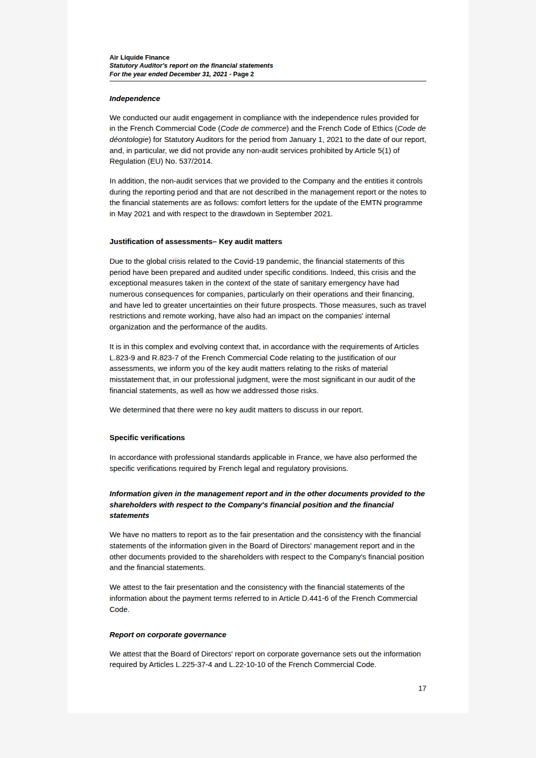Air Liquide Finance
Statutory Auditor's report on the financial statements
For the year ended December 31, 2021 - Page 2
Independence
We conducted our audit engagement in compliance with the independence rules provided for in the French Commercial Code (Code de commerce) and the French Code of Ethics (Code de déontologie) for Statutory Auditors for the period from January 1, 2021 to the date of our report, and, in particular, we did not provide any non-audit services prohibited by Article 5(1) of Regulation (EU) No. 537/2014.
In addition, the non-audit services that we provided to the Company and the entities it controls during the reporting period and that are not described in the management report or the notes to the financial statements are as follows: comfort letters for the update of the EMTN programme in May 2021 and with respect to the drawdown in September 2021.
Justification of assessments– Key audit matters
Due to the global crisis related to the Covid-19 pandemic, the financial statements of this period have been prepared and audited under specific conditions. Indeed, this crisis and the exceptional measures taken in the context of the state of sanitary emergency have had numerous consequences for companies, particularly on their operations and their financing, and have led to greater uncertainties on their future prospects. Those measures, such as travel restrictions and remote working, have also had an impact on the companies' internal organization and the performance of the audits.
It is in this complex and evolving context that, in accordance with the requirements of Articles L.823-9 and R.823-7 of the French Commercial Code relating to the justification of our assessments, we inform you of the key audit matters relating to the risks of material misstatement that, in our professional judgment, were the most significant in our audit of the financial statements, as well as how we addressed those risks.
We determined that there were no key audit matters to discuss in our report.
Specific verifications
In accordance with professional standards applicable in France, we have also performed the specific verifications required by French legal and regulatory provisions.
Information given in the management report and in the other documents provided to the shareholders with respect to the Company's financial position and the financial statements
We have no matters to report as to the fair presentation and the consistency with the financial statements of the information given in the Board of Directors' management report and in the other documents provided to the shareholders with respect to the Company's financial position and the financial statements.
We attest to the fair presentation and the consistency with the financial statements of the information about the payment terms referred to in Article D.441-6 of the French Commercial Code.
Report on corporate governance
We attest that the Board of Directors' report on corporate governance sets out the information required by Articles L.225-37-4 and L.22-10-10 of the French Commercial Code.
17